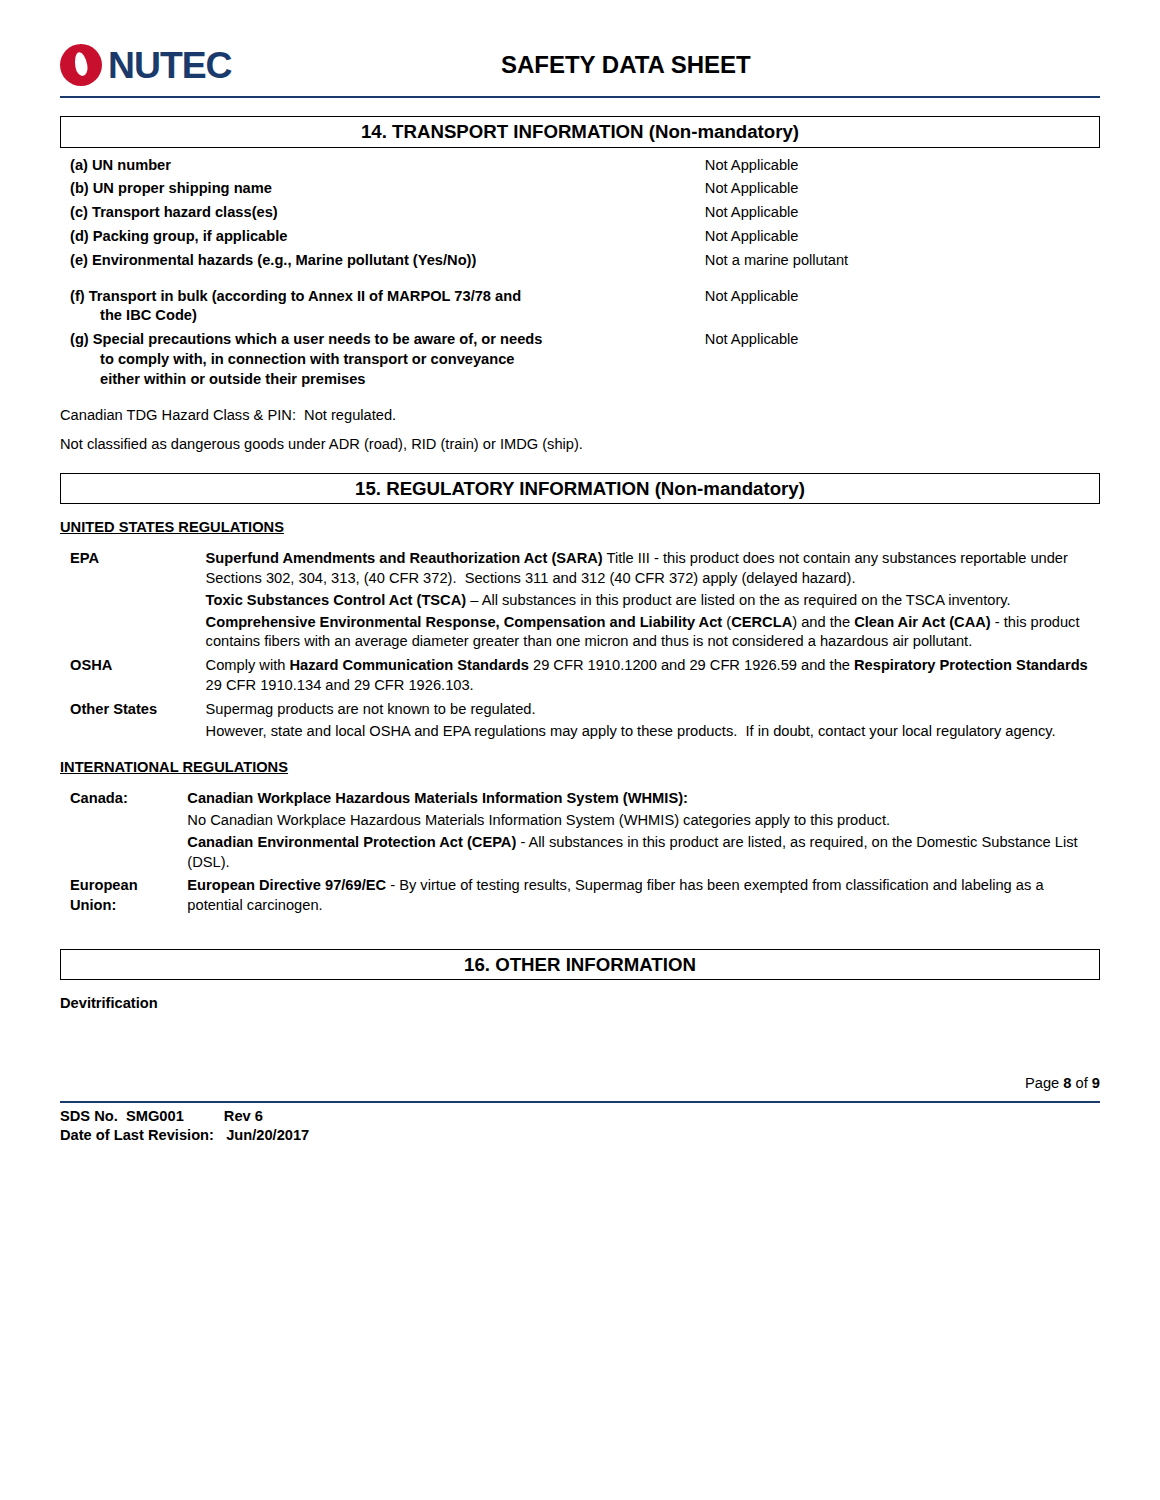NUTEC
SAFETY DATA SHEET
14. TRANSPORT INFORMATION (Non-mandatory)
| (a) UN number | Not Applicable |
| (b) UN proper shipping name | Not Applicable |
| (c) Transport hazard class(es) | Not Applicable |
| (d) Packing group, if applicable | Not Applicable |
| (e) Environmental hazards (e.g., Marine pollutant (Yes/No)) | Not a marine pollutant |
| (f) Transport in bulk (according to Annex II of MARPOL 73/78 and the IBC Code) | Not Applicable |
| (g) Special precautions which a user needs to be aware of, or needs to comply with, in connection with transport or conveyance either within or outside their premises | Not Applicable |
Canadian TDG Hazard Class & PIN: Not regulated.
Not classified as dangerous goods under ADR (road), RID (train) or IMDG (ship).
15. REGULATORY INFORMATION (Non-mandatory)
UNITED STATES REGULATIONS
| EPA | Superfund Amendments and Reauthorization Act (SARA) Title III - this product does not contain any substances reportable under Sections 302, 304, 313, (40 CFR 372). Sections 311 and 312 (40 CFR 372) apply (delayed hazard). Toxic Substances Control Act (TSCA) – All substances in this product are listed on the as required on the TSCA inventory. Comprehensive Environmental Response, Compensation and Liability Act ( CERCLA ) and the Clean Air Act (CAA) - this product contains fibers with an average diameter greater than one micron and thus is not considered a hazardous air pollutant. |
| OSHA | Comply with Hazard Communication Standards 29 CFR 1910.1200 and 29 CFR 1926.59 and the Respiratory Protection Standards 29 CFR 1910.134 and 29 CFR 1926.103. |
| Other States | Supermag products are not known to be regulated. However, state and local OSHA and EPA regulations may apply to these products. If in doubt, contact your local regulatory agency. |
INTERNATIONAL REGULATIONS
| Canada: | Canadian Workplace Hazardous Materials Information System (WHMIS): No Canadian Workplace Hazardous Materials Information System (WHMIS) categories apply to this product. Canadian Environmental Protection Act (CEPA) - All substances in this product are listed, as required, on the Domestic Substance List (DSL). |
| European Union: | European Directive 97/69/EC - By virtue of testing results, Supermag fiber has been exempted from classification and labeling as a potential carcinogen. |
16. OTHER INFORMATION
Devitrification
Page 8 of 9
SDS No. SMG001Rev 6
Date of Last Revision: Jun/20/2017